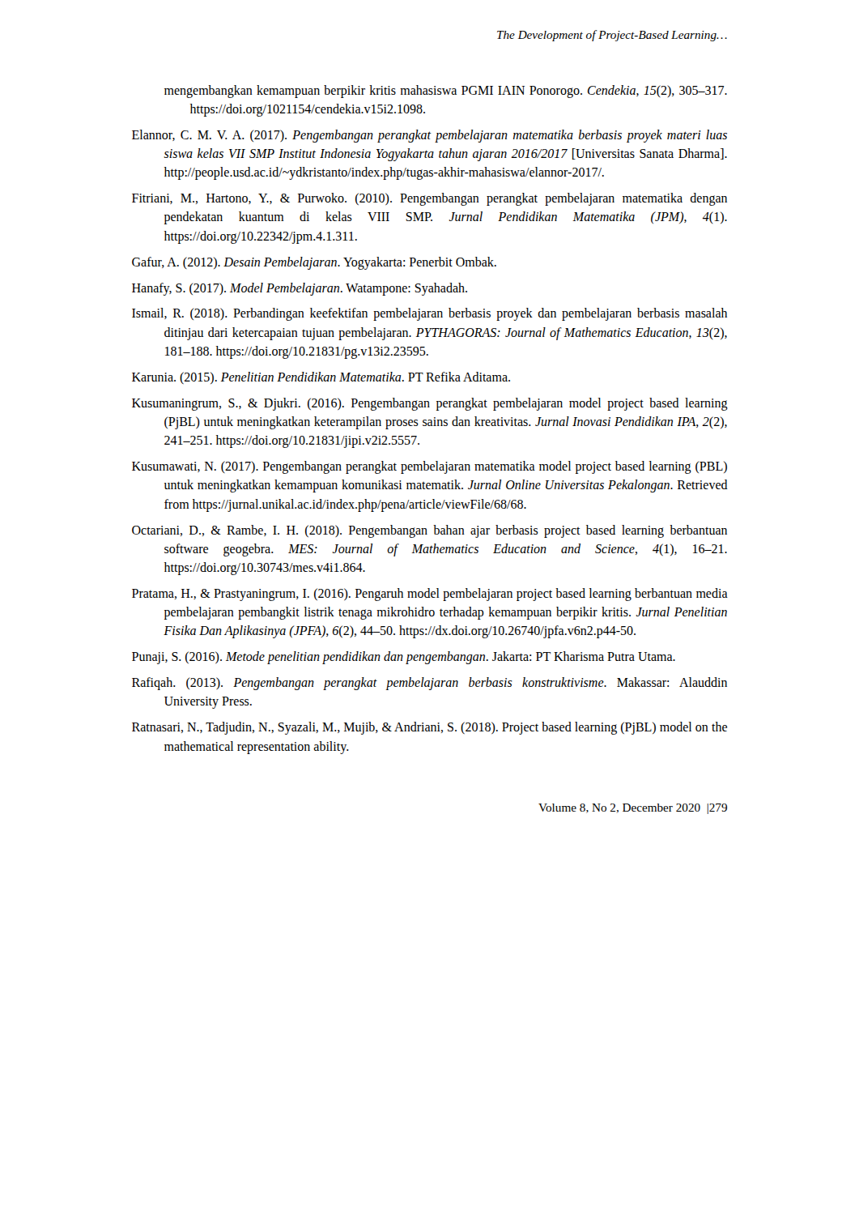The Development of Project-Based Learning…
mengembangkan kemampuan berpikir kritis mahasiswa PGMI IAIN Ponorogo. Cendekia, 15(2), 305–317. https://doi.org/1021154/cendekia.v15i2.1098.
Elannor, C. M. V. A. (2017). Pengembangan perangkat pembelajaran matematika berbasis proyek materi luas siswa kelas VII SMP Institut Indonesia Yogyakarta tahun ajaran 2016/2017 [Universitas Sanata Dharma]. http://people.usd.ac.id/~ydkristanto/index.php/tugas-akhir-mahasiswa/elannor-2017/.
Fitriani, M., Hartono, Y., & Purwoko. (2010). Pengembangan perangkat pembelajaran matematika dengan pendekatan kuantum di kelas VIII SMP. Jurnal Pendidikan Matematika (JPM), 4(1). https://doi.org/10.22342/jpm.4.1.311.
Gafur, A. (2012). Desain Pembelajaran. Yogyakarta: Penerbit Ombak.
Hanafy, S. (2017). Model Pembelajaran. Watampone: Syahadah.
Ismail, R. (2018). Perbandingan keefektifan pembelajaran berbasis proyek dan pembelajaran berbasis masalah ditinjau dari ketercapaian tujuan pembelajaran. PYTHAGORAS: Journal of Mathematics Education, 13(2), 181–188. https://doi.org/10.21831/pg.v13i2.23595.
Karunia. (2015). Penelitian Pendidikan Matematika. PT Refika Aditama.
Kusumaningrum, S., & Djukri. (2016). Pengembangan perangkat pembelajaran model project based learning (PjBL) untuk meningkatkan keterampilan proses sains dan kreativitas. Jurnal Inovasi Pendidikan IPA, 2(2), 241–251. https://doi.org/10.21831/jipi.v2i2.5557.
Kusumawati, N. (2017). Pengembangan perangkat pembelajaran matematika model project based learning (PBL) untuk meningkatkan kemampuan komunikasi matematik. Jurnal Online Universitas Pekalongan. Retrieved from https://jurnal.unikal.ac.id/index.php/pena/article/viewFile/68/68.
Octariani, D., & Rambe, I. H. (2018). Pengembangan bahan ajar berbasis project based learning berbantuan software geogebra. MES: Journal of Mathematics Education and Science, 4(1), 16–21. https://doi.org/10.30743/mes.v4i1.864.
Pratama, H., & Prastyaningrum, I. (2016). Pengaruh model pembelajaran project based learning berbantuan media pembelajaran pembangkit listrik tenaga mikrohidro terhadap kemampuan berpikir kritis. Jurnal Penelitian Fisika Dan Aplikasinya (JPFA), 6(2), 44–50. https://dx.doi.org/10.26740/jpfa.v6n2.p44-50.
Punaji, S. (2016). Metode penelitian pendidikan dan pengembangan. Jakarta: PT Kharisma Putra Utama.
Rafiqah. (2013). Pengembangan perangkat pembelajaran berbasis konstruktivisme. Makassar: Alauddin University Press.
Ratnasari, N., Tadjudin, N., Syazali, M., Mujib, & Andriani, S. (2018). Project based learning (PjBL) model on the mathematical representation ability.
Volume 8, No 2, December 2020 |279